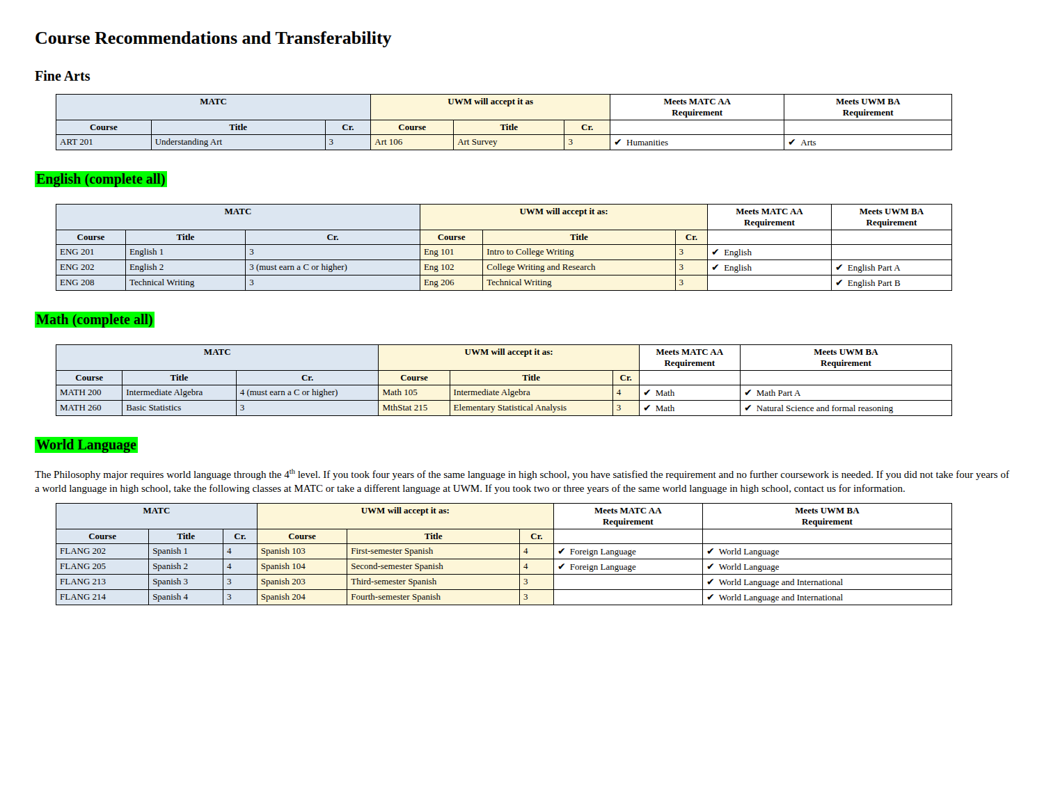Course Recommendations and Transferability
Fine Arts
| MATC | UWM will accept it as | Meets MATC AA Requirement | Meets UWM BA Requirement |
| --- | --- | --- | --- |
| Course | Title | Cr. | Course | Title | Cr. | | |
| ART 201 | Understanding Art | 3 | Art 106 | Art Survey | 3 | Humanities | Arts |
English (complete all)
| MATC | UWM will accept it as: | Meets MATC AA Requirement | Meets UWM BA Requirement |
| --- | --- | --- | --- |
| Course | Title | Cr. | Course | Title | Cr. | | |
| ENG 201 | English 1 | 3 | Eng 101 | Intro to College Writing | 3 | English | |
| ENG 202 | English 2 | 3 (must earn a C or higher) | Eng 102 | College Writing and Research | 3 | English | English Part A |
| ENG 208 | Technical Writing | 3 | Eng 206 | Technical Writing | 3 | | English Part B |
Math (complete all)
| MATC | UWM will accept it as: | Meets MATC AA Requirement | Meets UWM BA Requirement |
| --- | --- | --- | --- |
| Course | Title | Cr. | Course | Title | Cr. | | |
| MATH 200 | Intermediate Algebra | 4 (must earn a C or higher) | Math 105 | Intermediate Algebra | 4 | Math | Math Part A |
| MATH 260 | Basic Statistics | 3 | MthStat 215 | Elementary Statistical Analysis | 3 | Math | Natural Science and formal reasoning |
World Language
The Philosophy major requires world language through the 4th level. If you took four years of the same language in high school, you have satisfied the requirement and no further coursework is needed. If you did not take four years of a world language in high school, take the following classes at MATC or take a different language at UWM. If you took two or three years of the same world language in high school, contact us for information.
| MATC | UWM will accept it as: | Meets MATC AA Requirement | Meets UWM BA Requirement |
| --- | --- | --- | --- |
| Course | Title | Cr. | Course | Title | Cr. | | |
| FLANG 202 | Spanish 1 | 4 | Spanish 103 | First-semester Spanish | 4 | Foreign Language | World Language |
| FLANG 205 | Spanish 2 | 4 | Spanish 104 | Second-semester Spanish | 4 | Foreign Language | World Language |
| FLANG 213 | Spanish 3 | 3 | Spanish 203 | Third-semester Spanish | 3 | | World Language and International |
| FLANG 214 | Spanish 4 | 3 | Spanish 204 | Fourth-semester Spanish | 3 | | World Language and International |